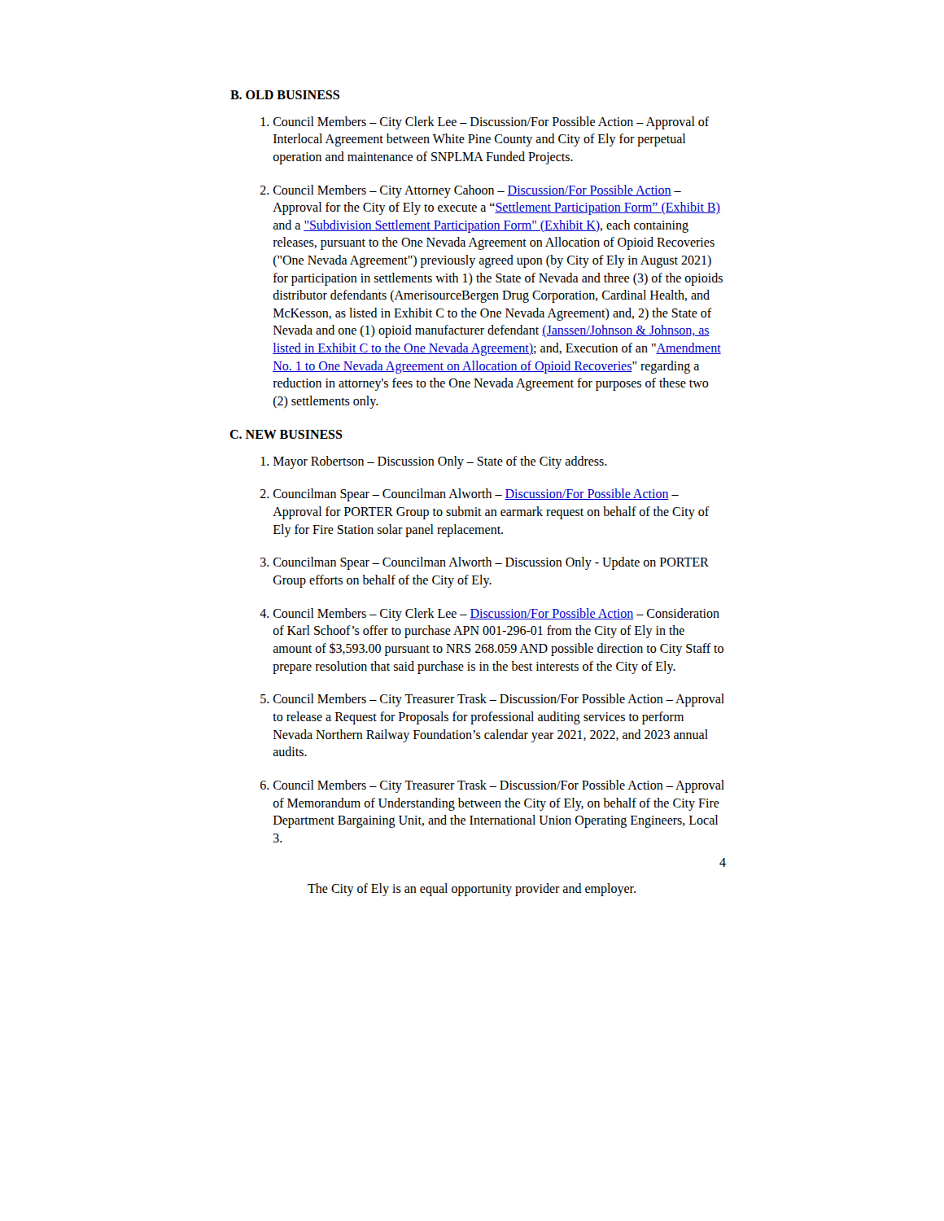OLD BUSINESS
Council Members – City Clerk Lee – Discussion/For Possible Action – Approval of Interlocal Agreement between White Pine County and City of Ely for perpetual operation and maintenance of SNPLMA Funded Projects.
Council Members – City Attorney Cahoon – Discussion/For Possible Action – Approval for the City of Ely to execute a “Settlement Participation Form” (Exhibit B) and a "Subdivision Settlement Participation Form" (Exhibit K), each containing releases, pursuant to the One Nevada Agreement on Allocation of Opioid Recoveries ("One Nevada Agreement") previously agreed upon (by City of Ely in August 2021) for participation in settlements with 1) the State of Nevada and three (3) of the opioids distributor defendants (AmerisourceBergen Drug Corporation, Cardinal Health, and McKesson, as listed in Exhibit C to the One Nevada Agreement) and, 2) the State of Nevada and one (1) opioid manufacturer defendant (Janssen/Johnson & Johnson, as listed in Exhibit C to the One Nevada Agreement); and, Execution of an "Amendment No. 1 to One Nevada Agreement on Allocation of Opioid Recoveries" regarding a reduction in attorney's fees to the One Nevada Agreement for purposes of these two (2) settlements only.
NEW BUSINESS
Mayor Robertson – Discussion Only – State of the City address.
Councilman Spear – Councilman Alworth – Discussion/For Possible Action – Approval for PORTER Group to submit an earmark request on behalf of the City of Ely for Fire Station solar panel replacement.
Councilman Spear – Councilman Alworth – Discussion Only - Update on PORTER Group efforts on behalf of the City of Ely.
Council Members – City Clerk Lee – Discussion/For Possible Action – Consideration of Karl Schoof’s offer to purchase APN 001-296-01 from the City of Ely in the amount of $3,593.00 pursuant to NRS 268.059 AND possible direction to City Staff to prepare resolution that said purchase is in the best interests of the City of Ely.
Council Members – City Treasurer Trask – Discussion/For Possible Action – Approval to release a Request for Proposals for professional auditing services to perform Nevada Northern Railway Foundation’s calendar year 2021, 2022, and 2023 annual audits.
Council Members – City Treasurer Trask – Discussion/For Possible Action – Approval of Memorandum of Understanding between the City of Ely, on behalf of the City Fire Department Bargaining Unit, and the International Union Operating Engineers, Local 3.
4
The City of Ely is an equal opportunity provider and employer.